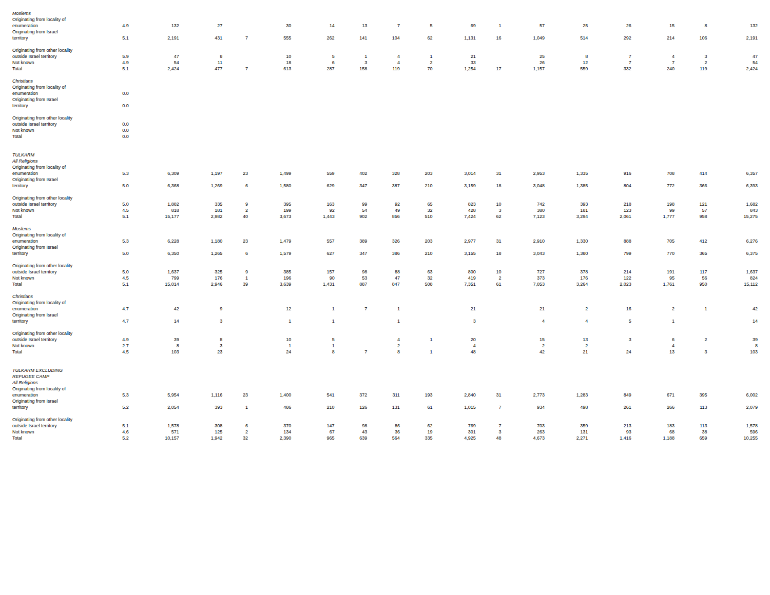| Moslems | |
| Originating from locality of | |
| enumeration | 4.9 | 132 | 27 | | 30 | 14 | 13 | 7 | 5 | 69 | 1 | 57 | 25 | 26 | 15 | 8 | 132 |
| Originating from Israel | |
| territory | 5.1 | 2,191 | 431 | 7 | 555 | 262 | 141 | 104 | 62 | 1,131 | 16 | 1,049 | 514 | 292 | 214 | 106 | 2,191 |
| Originating from other locality | |
| outside Israel territory | 5.9 | 47 | 8 | | 10 | 5 | 1 | 4 | 1 | 21 | | 25 | 8 | 7 | 4 | 3 | 47 |
| Not known | 4.9 | 54 | 11 | | 18 | 6 | 3 | 4 | 2 | 33 | | 26 | 12 | 7 | 7 | 2 | 54 |
| Total | 5.1 | 2,424 | 477 | 7 | 613 | 287 | 158 | 119 | 70 | 1,254 | 17 | 1,157 | 559 | 332 | 240 | 119 | 2,424 |
| Christians | |
| Originating from locality of | |
| enumeration | 0.0 | |
| Originating from Israel | |
| territory | 0.0 | |
| Originating from other locality | |
| outside Israel territory | 0.0 | |
| Not known | 0.0 | |
| Total | 0.0 | |
| TULKARM | |
| All Religions | |
| Originating from locality of | |
| enumeration | 5.3 | 6,309 | 1,197 | 23 | 1,499 | 559 | 402 | 328 | 203 | 3,014 | 31 | 2,953 | 1,335 | 916 | 708 | 414 | 6,357 |
| Originating from Israel | |
| territory | 5.0 | 6,368 | 1,269 | 6 | 1,580 | 629 | 347 | 387 | 210 | 3,159 | 18 | 3,048 | 1,385 | 804 | 772 | 366 | 6,393 |
| Originating from other locality | |
| outside Israel territory | 5.0 | 1,882 | 335 | 9 | 395 | 163 | 99 | 92 | 65 | 823 | 10 | 742 | 393 | 218 | 198 | 121 | 1,682 |
| Not known | 4.5 | 818 | 181 | 2 | 199 | 92 | 54 | 49 | 32 | 428 | 3 | 380 | 181 | 123 | 99 | 57 | 843 |
| Total | 5.1 | 15,177 | 2,982 | 40 | 3,673 | 1,443 | 902 | 856 | 510 | 7,424 | 62 | 7,123 | 3,294 | 2,061 | 1,777 | 958 | 15,275 |
| Moslems | |
| Originating from locality of | |
| enumeration | 5.3 | 6,228 | 1,180 | 23 | 1,479 | 557 | 389 | 326 | 203 | 2,977 | 31 | 2,910 | 1,330 | 888 | 705 | 412 | 6,276 |
| Originating from Israel | |
| territory | 5.0 | 6,350 | 1,265 | 6 | 1,579 | 627 | 347 | 386 | 210 | 3,155 | 18 | 3,043 | 1,380 | 799 | 770 | 365 | 6,375 |
| Originating from other locality | |
| outside Israel territory | 5.0 | 1,637 | 325 | 9 | 385 | 157 | 98 | 88 | 63 | 800 | 10 | 727 | 378 | 214 | 191 | 117 | 1,637 |
| Not known | 4.5 | 799 | 176 | 1 | 196 | 90 | 53 | 47 | 32 | 419 | 2 | 373 | 176 | 122 | 95 | 56 | 824 |
| Total | 5.1 | 15,014 | 2,946 | 39 | 3,639 | 1,431 | 887 | 847 | 508 | 7,351 | 61 | 7,053 | 3,264 | 2,023 | 1,761 | 950 | 15,112 |
| Christians | |
| Originating from locality of | |
| enumeration | 4.7 | 42 | 9 | | 12 | 1 | 7 | 1 | | 21 | | 21 | 2 | 16 | 2 | 1 | 42 |
| Originating from Israel | |
| territory | 4.7 | 14 | 3 | | 1 | 1 | | 1 | | 3 | | 4 | 4 | 5 | 1 | | 14 |
| Originating from other locality | |
| outside Israel territory | 4.9 | 39 | 8 | | 10 | 5 | | 4 | 1 | 20 | | 15 | 13 | 3 | 6 | 2 | 39 |
| Not known | 2.7 | 8 | 3 | | 1 | 1 | | 2 | | 4 | | 2 | 2 | | 4 | | 8 |
| Total | 4.5 | 103 | 23 | | 24 | 8 | 7 | 8 | 1 | 48 | | 42 | 21 | 24 | 13 | 3 | 103 |
| TULKARM EXCLUDING | |
| REFUGEE CAMP | |
| All Religions | |
| Originating from locality of | |
| enumeration | 5.3 | 5,954 | 1,116 | 23 | 1,400 | 541 | 372 | 311 | 193 | 2,840 | 31 | 2,773 | 1,283 | 849 | 671 | 395 | 6,002 |
| Originating from Israel | |
| territory | 5.2 | 2,054 | 393 | 1 | 486 | 210 | 126 | 131 | 61 | 1,015 | 7 | 934 | 498 | 261 | 266 | 113 | 2,079 |
| Originating from other locality | |
| outside Israel territory | 5.1 | 1,578 | 308 | 6 | 370 | 147 | 98 | 86 | 62 | 769 | 7 | 703 | 359 | 213 | 183 | 113 | 1,578 |
| Not known | 4.6 | 571 | 125 | 2 | 134 | 67 | 43 | 36 | 19 | 301 | 3 | 263 | 131 | 93 | 68 | 38 | 596 |
| Total | 5.2 | 10,157 | 1,942 | 32 | 2,390 | 965 | 639 | 564 | 335 | 4,925 | 48 | 4,673 | 2,271 | 1,416 | 1,188 | 659 | 10,255 |